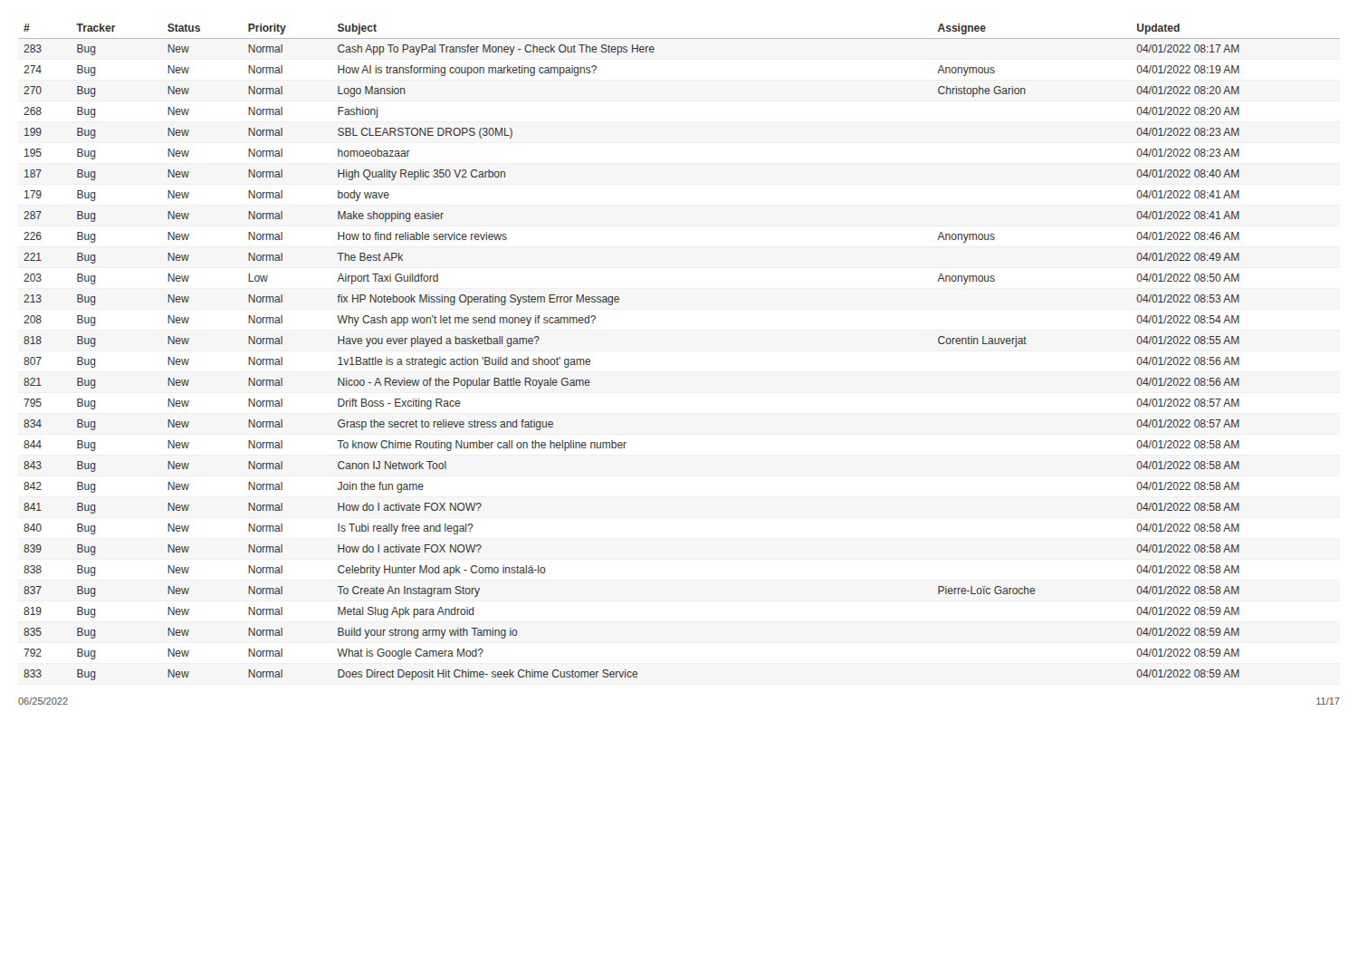| # | Tracker | Status | Priority | Subject | Assignee | Updated |
| --- | --- | --- | --- | --- | --- | --- |
| 283 | Bug | New | Normal | Cash App To PayPal Transfer Money - Check Out The Steps Here | | 04/01/2022 08:17 AM |
| 274 | Bug | New | Normal | How AI is transforming coupon marketing campaigns? | Anonymous | 04/01/2022 08:19 AM |
| 270 | Bug | New | Normal | Logo Mansion | Christophe Garion | 04/01/2022 08:20 AM |
| 268 | Bug | New | Normal | Fashionj | | 04/01/2022 08:20 AM |
| 199 | Bug | New | Normal | SBL CLEARSTONE DROPS (30ML) | | 04/01/2022 08:23 AM |
| 195 | Bug | New | Normal | homoeobazaar | | 04/01/2022 08:23 AM |
| 187 | Bug | New | Normal | High Quality Replic 350 V2 Carbon | | 04/01/2022 08:40 AM |
| 179 | Bug | New | Normal | body wave | | 04/01/2022 08:41 AM |
| 287 | Bug | New | Normal | Make shopping easier | | 04/01/2022 08:41 AM |
| 226 | Bug | New | Normal | How to find reliable service reviews | Anonymous | 04/01/2022 08:46 AM |
| 221 | Bug | New | Normal | The Best APk | | 04/01/2022 08:49 AM |
| 203 | Bug | New | Low | Airport Taxi Guildford | Anonymous | 04/01/2022 08:50 AM |
| 213 | Bug | New | Normal | fix HP Notebook Missing Operating System Error Message | | 04/01/2022 08:53 AM |
| 208 | Bug | New | Normal | Why Cash app won't let me send money if scammed? | | 04/01/2022 08:54 AM |
| 818 | Bug | New | Normal | Have you ever played a basketball game? | Corentin Lauverjat | 04/01/2022 08:55 AM |
| 807 | Bug | New | Normal | 1v1Battle is a strategic action 'Build and shoot' game | | 04/01/2022 08:56 AM |
| 821 | Bug | New | Normal | Nicoo - A Review of the Popular Battle Royale Game | | 04/01/2022 08:56 AM |
| 795 | Bug | New | Normal | Drift Boss - Exciting Race | | 04/01/2022 08:57 AM |
| 834 | Bug | New | Normal | Grasp the secret to relieve stress and fatigue | | 04/01/2022 08:57 AM |
| 844 | Bug | New | Normal | To know Chime Routing Number call on the helpline number | | 04/01/2022 08:58 AM |
| 843 | Bug | New | Normal | Canon IJ Network Tool | | 04/01/2022 08:58 AM |
| 842 | Bug | New | Normal | Join the fun game | | 04/01/2022 08:58 AM |
| 841 | Bug | New | Normal | How do I activate FOX NOW? | | 04/01/2022 08:58 AM |
| 840 | Bug | New | Normal | Is Tubi really free and legal? | | 04/01/2022 08:58 AM |
| 839 | Bug | New | Normal | How do I activate FOX NOW? | | 04/01/2022 08:58 AM |
| 838 | Bug | New | Normal | Celebrity Hunter Mod apk - Como instalá-lo | | 04/01/2022 08:58 AM |
| 837 | Bug | New | Normal | To Create An Instagram Story | Pierre-Loïc Garoche | 04/01/2022 08:58 AM |
| 819 | Bug | New | Normal | Metal Slug Apk para Android | | 04/01/2022 08:59 AM |
| 835 | Bug | New | Normal | Build your strong army with Taming io | | 04/01/2022 08:59 AM |
| 792 | Bug | New | Normal | What is Google Camera Mod? | | 04/01/2022 08:59 AM |
| 833 | Bug | New | Normal | Does Direct Deposit Hit Chime- seek Chime Customer Service | | 04/01/2022 08:59 AM |
06/25/2022 11/17